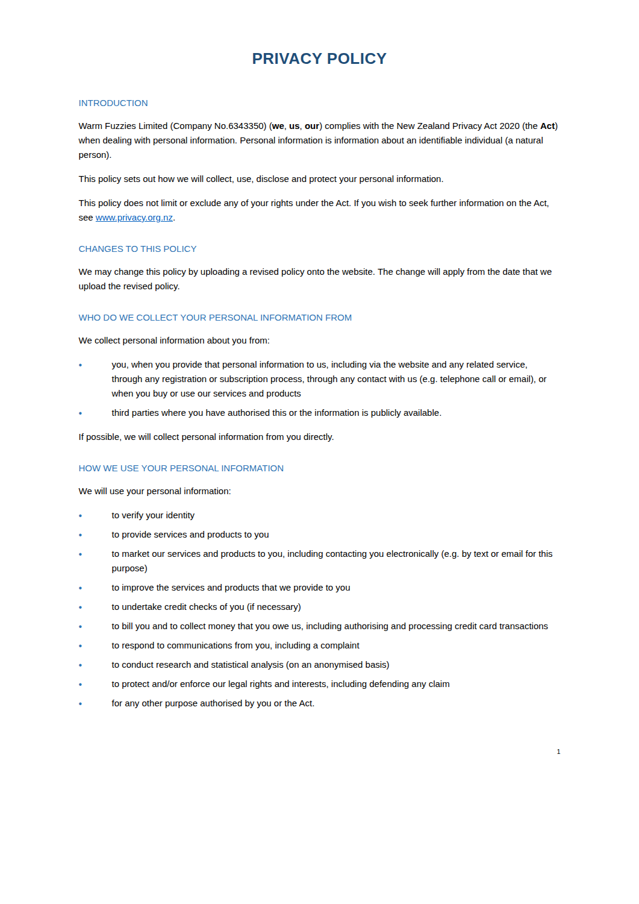PRIVACY POLICY
Introduction
Warm Fuzzies Limited (Company No.6343350) (we, us, our) complies with the New Zealand Privacy Act 2020 (the Act) when dealing with personal information. Personal information is information about an identifiable individual (a natural person).
This policy sets out how we will collect, use, disclose and protect your personal information.
This policy does not limit or exclude any of your rights under the Act. If you wish to seek further information on the Act, see www.privacy.org.nz.
Changes to this policy
We may change this policy by uploading a revised policy onto the website. The change will apply from the date that we upload the revised policy.
Who do we collect your personal information from
We collect personal information about you from:
you, when you provide that personal information to us, including via the website and any related service, through any registration or subscription process, through any contact with us (e.g. telephone call or email), or when you buy or use our services and products
third parties where you have authorised this or the information is publicly available.
If possible, we will collect personal information from you directly.
How we use your personal information
We will use your personal information:
to verify your identity
to provide services and products to you
to market our services and products to you, including contacting you electronically (e.g. by text or email for this purpose)
to improve the services and products that we provide to you
to undertake credit checks of you (if necessary)
to bill you and to collect money that you owe us, including authorising and processing credit card transactions
to respond to communications from you, including a complaint
to conduct research and statistical analysis (on an anonymised basis)
to protect and/or enforce our legal rights and interests, including defending any claim
for any other purpose authorised by you or the Act.
1